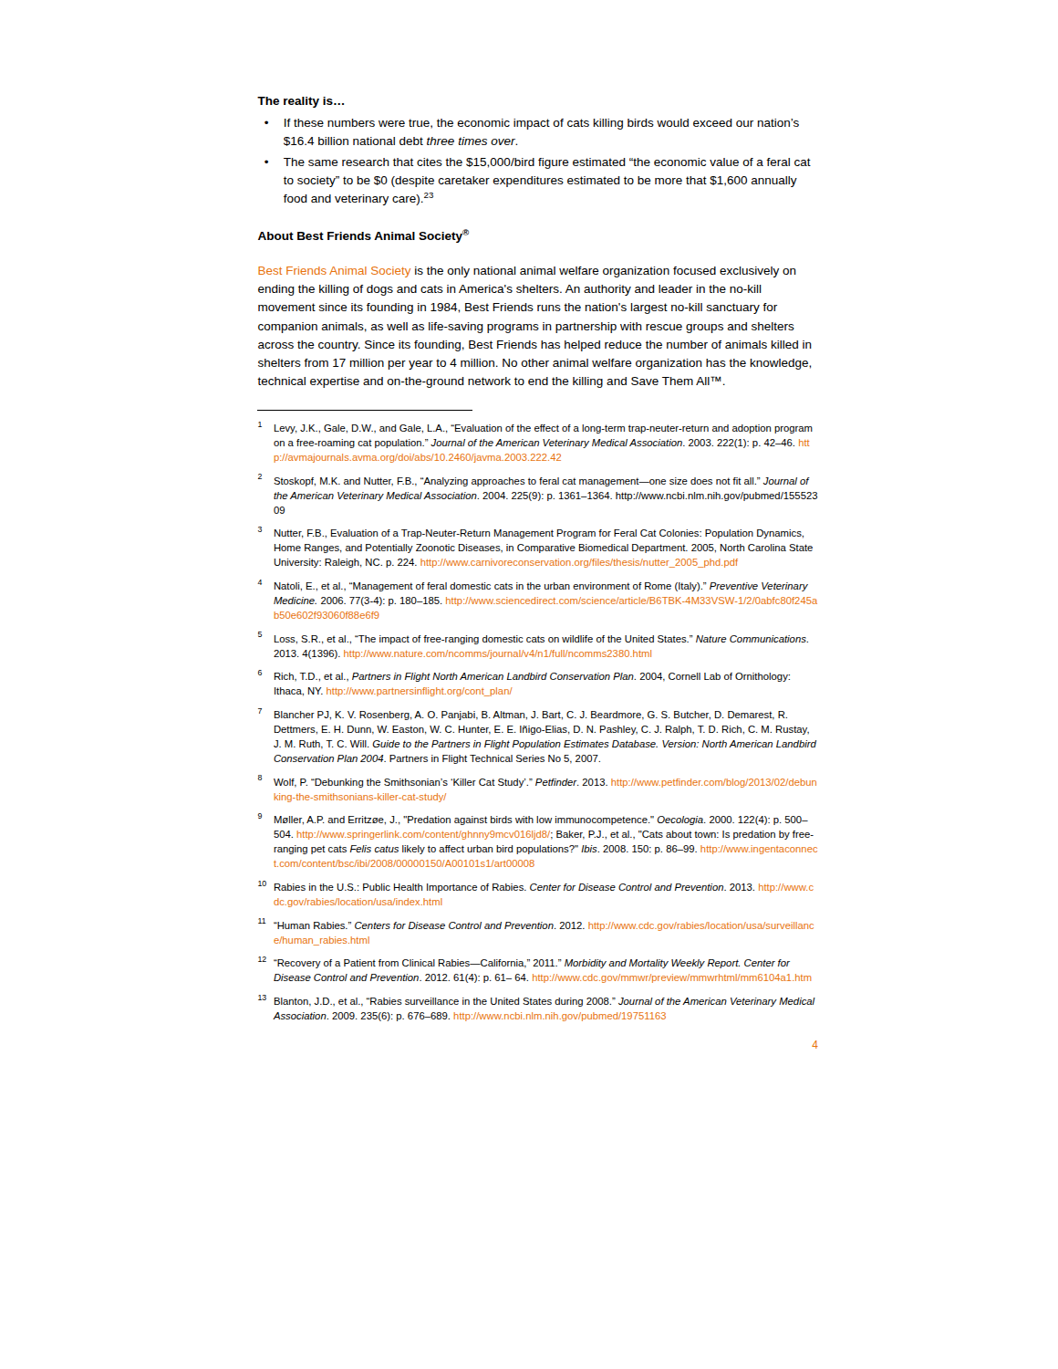The reality is…
If these numbers were true, the economic impact of cats killing birds would exceed our nation’s $16.4 billion national debt three times over.
The same research that cites the $15,000/bird figure estimated “the economic value of a feral cat to society” to be $0 (despite caretaker expenditures estimated to be more that $1,600 annually food and veterinary care).23
About Best Friends Animal Society®
Best Friends Animal Society is the only national animal welfare organization focused exclusively on ending the killing of dogs and cats in America's shelters. An authority and leader in the no-kill movement since its founding in 1984, Best Friends runs the nation's largest no-kill sanctuary for companion animals, as well as life-saving programs in partnership with rescue groups and shelters across the country. Since its founding, Best Friends has helped reduce the number of animals killed in shelters from 17 million per year to 4 million. No other animal welfare organization has the knowledge, technical expertise and on-the-ground network to end the killing and Save Them All™.
Levy, J.K., Gale, D.W., and Gale, L.A., “Evaluation of the effect of a long-term trap-neuter-return and adoption program on a free-roaming cat population.” Journal of the American Veterinary Medical Association. 2003. 222(1): p. 42–46. http://avmajournals.avma.org/doi/abs/10.2460/javma.2003.222.42
Stoskopf, M.K. and Nutter, F.B., “Analyzing approaches to feral cat management—one size does not fit all.” Journal of the American Veterinary Medical Association. 2004. 225(9): p. 1361–1364. http://www.ncbi.nlm.nih.gov/pubmed/15552309
Nutter, F.B., Evaluation of a Trap-Neuter-Return Management Program for Feral Cat Colonies: Population Dynamics, Home Ranges, and Potentially Zoonotic Diseases, in Comparative Biomedical Department. 2005, North Carolina State University: Raleigh, NC. p. 224. http://www.carnivoreconservation.org/files/thesis/nutter_2005_phd.pdf
Natoli, E., et al., “Management of feral domestic cats in the urban environment of Rome (Italy).” Preventive Veterinary Medicine. 2006. 77(3-4): p. 180–185. http://www.sciencedirect.com/science/article/B6TBK-4M33VSW-1/2/0abfc80f245ab50e602f93060f88e6f9
Loss, S.R., et al., “The impact of free-ranging domestic cats on wildlife of the United States.” Nature Communications. 2013. 4(1396). http://www.nature.com/ncomms/journal/v4/n1/full/ncomms2380.html
Rich, T.D., et al., Partners in Flight North American Landbird Conservation Plan. 2004, Cornell Lab of Ornithology: Ithaca, NY. http://www.partnersinflight.org/cont_plan/
Blancher PJ, K. V. Rosenberg, A. O. Panjabi, B. Altman, J. Bart, C. J. Beardmore, G. S. Butcher, D. Demarest, R. Dettmers, E. H. Dunn, W. Easton, W. C. Hunter, E. E. Iñigo-Elias, D. N. Pashley, C. J. Ralph, T. D. Rich, C. M. Rustay, J. M. Ruth, T. C. Will. Guide to the Partners in Flight Population Estimates Database. Version: North American Landbird Conservation Plan 2004. Partners in Flight Technical Series No 5, 2007.
Wolf, P. “Debunking the Smithsonian’s ‘Killer Cat Study’.” Petfinder. 2013. http://www.petfinder.com/blog/2013/02/debunking-the-smithsonians-killer-cat-study/
Møller, A.P. and Erritzøe, J., "Predation against birds with low immunocompetence." Oecologia. 2000. 122(4): p. 500–504. http://www.springerlink.com/content/ghnny9mcv016ljd8/; Baker, P.J., et al., "Cats about town: Is predation by free-ranging pet cats Felis catus likely to affect urban bird populations?" Ibis. 2008. 150: p. 86–99. http://www.ingentaconnect.com/content/bsc/ibi/2008/00000150/A00101s1/art00008
Rabies in the U.S.: Public Health Importance of Rabies. Center for Disease Control and Prevention. 2013. http://www.cdc.gov/rabies/location/usa/index.html
“Human Rabies.” Centers for Disease Control and Prevention. 2012. http://www.cdc.gov/rabies/location/usa/surveillance/human_rabies.html
“Recovery of a Patient from Clinical Rabies—California,” 2011.” Morbidity and Mortality Weekly Report. Center for Disease Control and Prevention. 2012. 61(4): p. 61– 64. http://www.cdc.gov/mmwr/preview/mmwrhtml/mm6104a1.htm
Blanton, J.D., et al., “Rabies surveillance in the United States during 2008.” Journal of the American Veterinary Medical Association. 2009. 235(6): p. 676–689. http://www.ncbi.nlm.nih.gov/pubmed/19751163
4